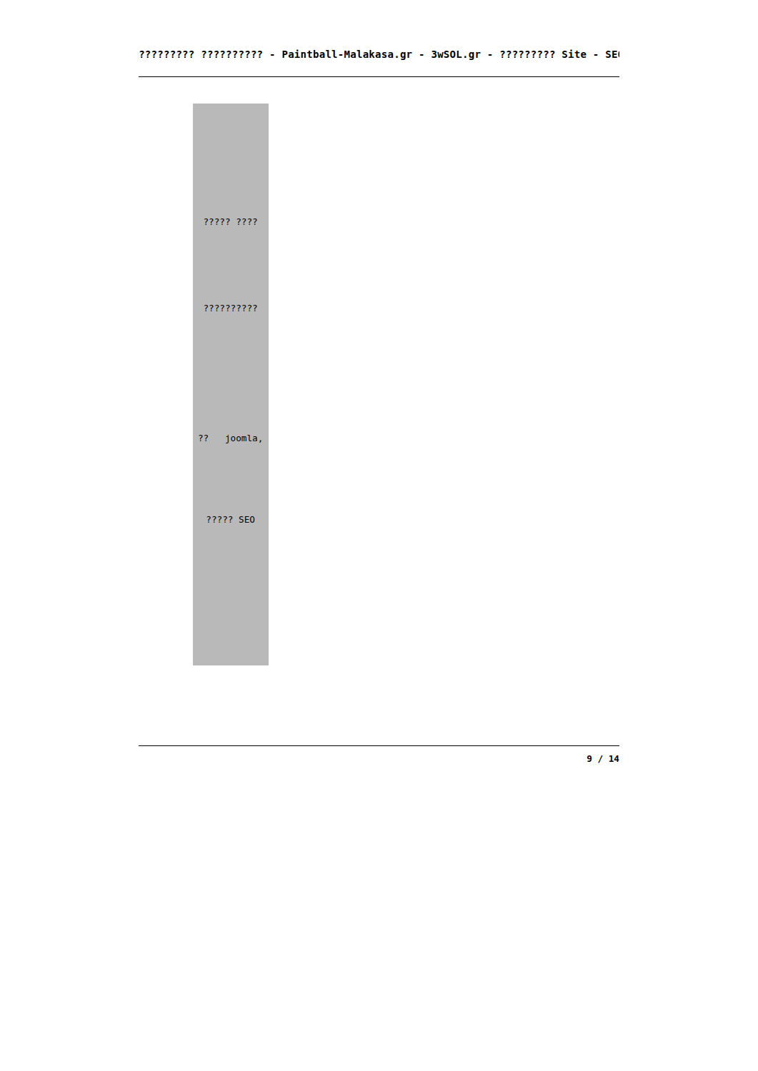????????? ?????????? - Paintball-Malakasa.gr - 3wSOL.gr - ????????? Site - SEO
????? ????
??????????
?? joomla,
????? SEO
9 / 14